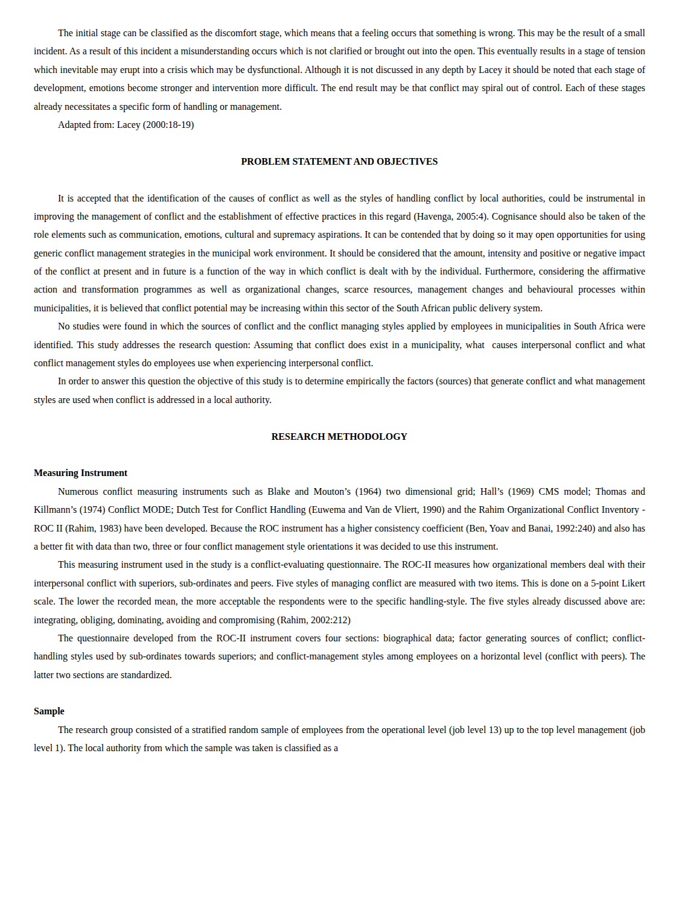The initial stage can be classified as the discomfort stage, which means that a feeling occurs that something is wrong. This may be the result of a small incident. As a result of this incident a misunderstanding occurs which is not clarified or brought out into the open. This eventually results in a stage of tension which inevitable may erupt into a crisis which may be dysfunctional. Although it is not discussed in any depth by Lacey it should be noted that each stage of development, emotions become stronger and intervention more difficult. The end result may be that conflict may spiral out of control. Each of these stages already necessitates a specific form of handling or management.
Adapted from: Lacey (2000:18-19)
Problem Statement and Objectives
It is accepted that the identification of the causes of conflict as well as the styles of handling conflict by local authorities, could be instrumental in improving the management of conflict and the establishment of effective practices in this regard (Havenga, 2005:4). Cognisance should also be taken of the role elements such as communication, emotions, cultural and supremacy aspirations. It can be contended that by doing so it may open opportunities for using generic conflict management strategies in the municipal work environment. It should be considered that the amount, intensity and positive or negative impact of the conflict at present and in future is a function of the way in which conflict is dealt with by the individual. Furthermore, considering the affirmative action and transformation programmes as well as organizational changes, scarce resources, management changes and behavioural processes within municipalities, it is believed that conflict potential may be increasing within this sector of the South African public delivery system.
No studies were found in which the sources of conflict and the conflict managing styles applied by employees in municipalities in South Africa were identified. This study addresses the research question: Assuming that conflict does exist in a municipality, what causes interpersonal conflict and what conflict management styles do employees use when experiencing interpersonal conflict.
In order to answer this question the objective of this study is to determine empirically the factors (sources) that generate conflict and what management styles are used when conflict is addressed in a local authority.
Research Methodology
Measuring Instrument
Numerous conflict measuring instruments such as Blake and Mouton’s (1964) two dimensional grid; Hall’s (1969) CMS model; Thomas and Killmann’s (1974) Conflict MODE; Dutch Test for Conflict Handling (Euwema and Van de Vliert, 1990) and the Rahim Organizational Conflict Inventory - ROC II (Rahim, 1983) have been developed. Because the ROC instrument has a higher consistency coefficient (Ben, Yoav and Banai, 1992:240) and also has a better fit with data than two, three or four conflict management style orientations it was decided to use this instrument.
This measuring instrument used in the study is a conflict-evaluating questionnaire. The ROC-II measures how organizational members deal with their interpersonal conflict with superiors, sub-ordinates and peers. Five styles of managing conflict are measured with two items. This is done on a 5-point Likert scale. The lower the recorded mean, the more acceptable the respondents were to the specific handling-style. The five styles already discussed above are: integrating, obliging, dominating, avoiding and compromising (Rahim, 2002:212)
The questionnaire developed from the ROC-II instrument covers four sections: biographical data; factor generating sources of conflict; conflict-handling styles used by sub-ordinates towards superiors; and conflict-management styles among employees on a horizontal level (conflict with peers). The latter two sections are standardized.
Sample
The research group consisted of a stratified random sample of employees from the operational level (job level 13) up to the top level management (job level 1). The local authority from which the sample was taken is classified as a